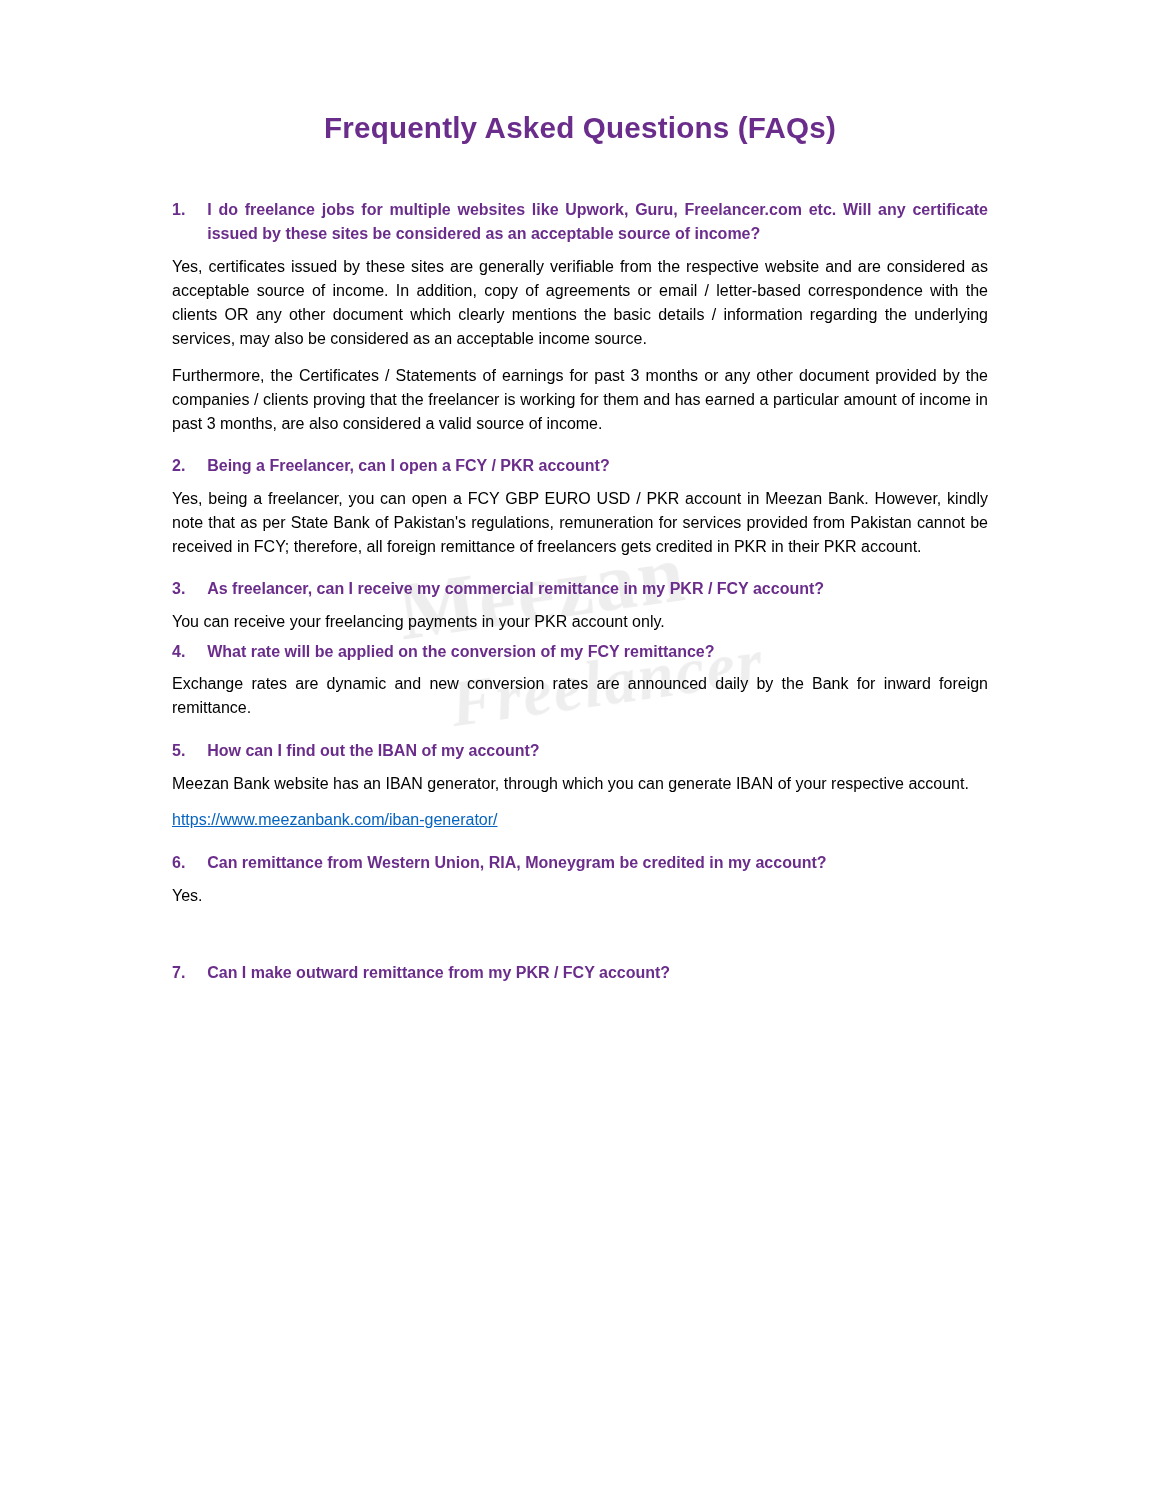MeezanFreelancer
Frequently Asked Questions (FAQs)
I do freelance jobs for multiple websites like Upwork, Guru, Freelancer.com etc. Will any certificate issued by these sites be considered as an acceptable source of income?
Yes, certificates issued by these sites are generally verifiable from the respective website and are considered as acceptable source of income. In addition, copy of agreements or email / letter-based correspondence with the clients OR any other document which clearly mentions the basic details / information regarding the underlying services, may also be considered as an acceptable income source.
Furthermore, the Certificates / Statements of earnings for past 3 months or any other document provided by the companies / clients proving that the freelancer is working for them and has earned a particular amount of income in past 3 months, are also considered a valid source of income.
Being a Freelancer, can I open a FCY / PKR account?
Yes, being a freelancer, you can open a FCY GBP EURO USD / PKR account in Meezan Bank. However, kindly note that as per State Bank of Pakistan's regulations, remuneration for services provided from Pakistan cannot be received in FCY; therefore, all foreign remittance of freelancers gets credited in PKR in their PKR account.
As freelancer, can I receive my commercial remittance in my PKR / FCY account?
You can receive your freelancing payments in your PKR account only.
What rate will be applied on the conversion of my FCY remittance?
Exchange rates are dynamic and new conversion rates are announced daily by the Bank for inward foreign remittance.
How can I find out the IBAN of my account?
Meezan Bank website has an IBAN generator, through which you can generate IBAN of your respective account.
https://www.meezanbank.com/iban-generator/
Can remittance from Western Union, RIA, Moneygram be credited in my account?
Yes.
Can I make outward remittance from my PKR / FCY account?